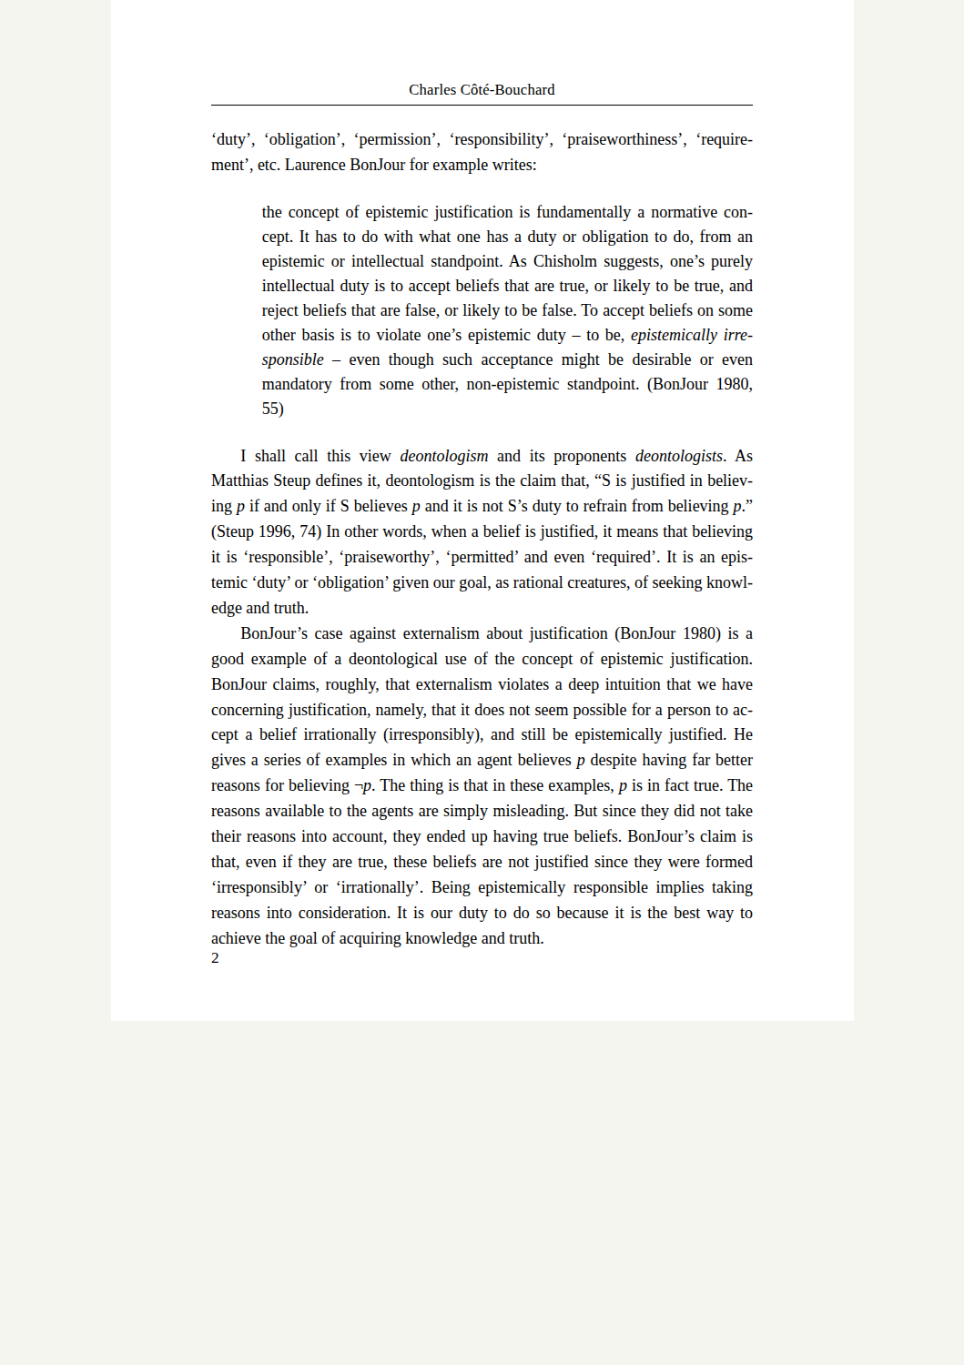Charles Côté-Bouchard
‘duty’, ‘obligation’, ‘permission’, ‘responsibility’, ‘praiseworthiness’, ‘requirement’, etc. Laurence BonJour for example writes:
the concept of epistemic justification is fundamentally a normative concept. It has to do with what one has a duty or obligation to do, from an epistemic or intellectual standpoint. As Chisholm suggests, one’s purely intellectual duty is to accept beliefs that are true, or likely to be true, and reject beliefs that are false, or likely to be false. To accept beliefs on some other basis is to violate one’s epistemic duty – to be, epistemically irresponsible – even though such acceptance might be desirable or even mandatory from some other, non-epistemic standpoint. (BonJour 1980, 55)
I shall call this view deontologism and its proponents deontologists. As Matthias Steup defines it, deontologism is the claim that, “S is justified in believing p if and only if S believes p and it is not S’s duty to refrain from believing p.” (Steup 1996, 74) In other words, when a belief is justified, it means that believing it is ‘responsible’, ‘praiseworthy’, ‘permitted’ and even ‘required’. It is an epistemic ‘duty’ or ‘obligation’ given our goal, as rational creatures, of seeking knowledge and truth.
BonJour’s case against externalism about justification (BonJour 1980) is a good example of a deontological use of the concept of epistemic justification. BonJour claims, roughly, that externalism violates a deep intuition that we have concerning justification, namely, that it does not seem possible for a person to accept a belief irrationally (irresponsibly), and still be epistemically justified. He gives a series of examples in which an agent believes p despite having far better reasons for believing ¬p. The thing is that in these examples, p is in fact true. The reasons available to the agents are simply misleading. But since they did not take their reasons into account, they ended up having true beliefs. BonJour’s claim is that, even if they are true, these beliefs are not justified since they were formed ‘irresponsibly’ or ‘irrationally’. Being epistemically responsible implies taking reasons into consideration. It is our duty to do so because it is the best way to achieve the goal of acquiring knowledge and truth.
2